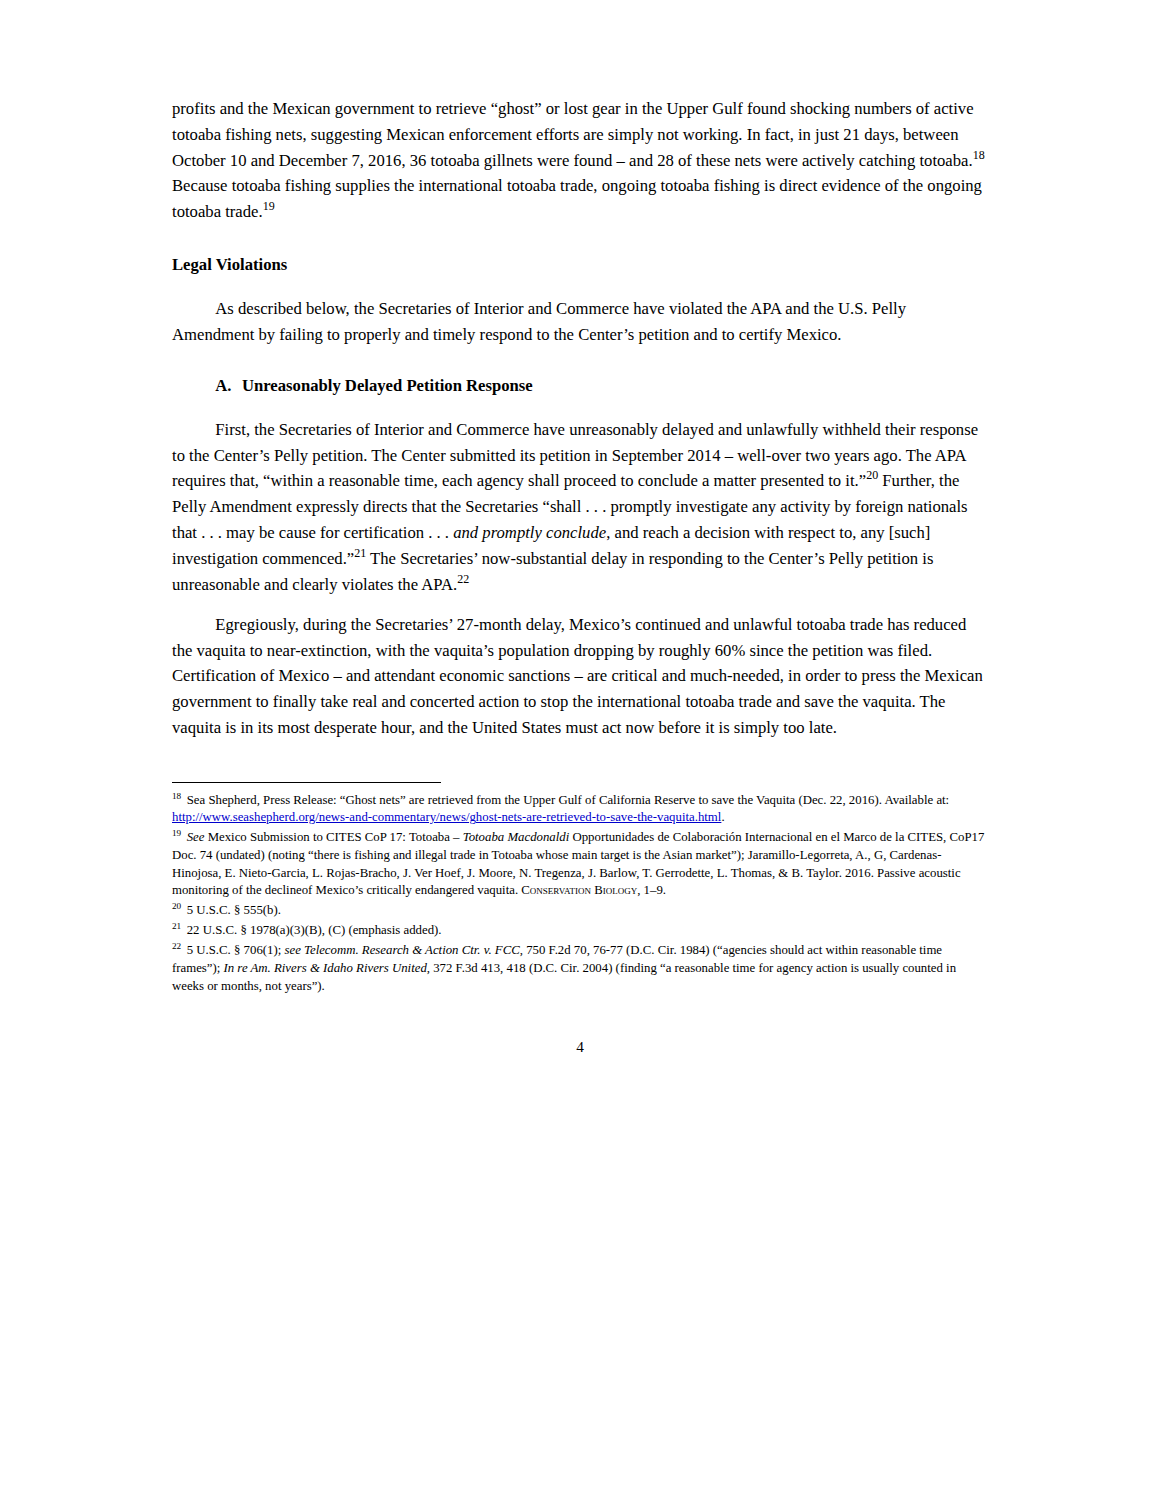profits and the Mexican government to retrieve “ghost” or lost gear in the Upper Gulf found shocking numbers of active totoaba fishing nets, suggesting Mexican enforcement efforts are simply not working. In fact, in just 21 days, between October 10 and December 7, 2016, 36 totoaba gillnets were found – and 28 of these nets were actively catching totoaba.18 Because totoaba fishing supplies the international totoaba trade, ongoing totoaba fishing is direct evidence of the ongoing totoaba trade.19
Legal Violations
As described below, the Secretaries of Interior and Commerce have violated the APA and the U.S. Pelly Amendment by failing to properly and timely respond to the Center’s petition and to certify Mexico.
A. Unreasonably Delayed Petition Response
First, the Secretaries of Interior and Commerce have unreasonably delayed and unlawfully withheld their response to the Center’s Pelly petition. The Center submitted its petition in September 2014 – well-over two years ago. The APA requires that, “within a reasonable time, each agency shall proceed to conclude a matter presented to it.”20 Further, the Pelly Amendment expressly directs that the Secretaries “shall . . . promptly investigate any activity by foreign nationals that . . . may be cause for certification . . . and promptly conclude, and reach a decision with respect to, any [such] investigation commenced.”21 The Secretaries’ now-substantial delay in responding to the Center’s Pelly petition is unreasonable and clearly violates the APA.22
Egregiously, during the Secretaries’ 27-month delay, Mexico’s continued and unlawful totoaba trade has reduced the vaquita to near-extinction, with the vaquita’s population dropping by roughly 60% since the petition was filed. Certification of Mexico – and attendant economic sanctions – are critical and much-needed, in order to press the Mexican government to finally take real and concerted action to stop the international totoaba trade and save the vaquita. The vaquita is in its most desperate hour, and the United States must act now before it is simply too late.
18 Sea Shepherd, Press Release: “Ghost nets” are retrieved from the Upper Gulf of California Reserve to save the Vaquita (Dec. 22, 2016). Available at: http://www.seashepherd.org/news-and-commentary/news/ghost-nets-are-retrieved-to-save-the-vaquita.html.
19 See Mexico Submission to CITES CoP 17: Totoaba – Totoaba Macdonaldi Opportunidades de Colaboración Internacional en el Marco de la CITES, CoP17 Doc. 74 (undated) (noting “there is fishing and illegal trade in Totoaba whose main target is the Asian market”); Jaramillo-Legorreta, A., G, Cardenas-Hinojosa, E. Nieto-Garcia, L. Rojas-Bracho, J. Ver Hoef, J. Moore, N. Tregenza, J. Barlow, T. Gerrodette, L. Thomas, & B. Taylor. 2016. Passive acoustic monitoring of the declineof Mexico’s critically endangered vaquita. Conservation Biology, 1–9.
20 5 U.S.C. § 555(b).
21 22 U.S.C. § 1978(a)(3)(B), (C) (emphasis added).
22 5 U.S.C. § 706(1); see Telecomm. Research & Action Ctr. v. FCC, 750 F.2d 70, 76-77 (D.C. Cir. 1984) (“agencies should act within reasonable time frames”); In re Am. Rivers & Idaho Rivers United, 372 F.3d 413, 418 (D.C. Cir. 2004) (finding “a reasonable time for agency action is usually counted in weeks or months, not years”).
4